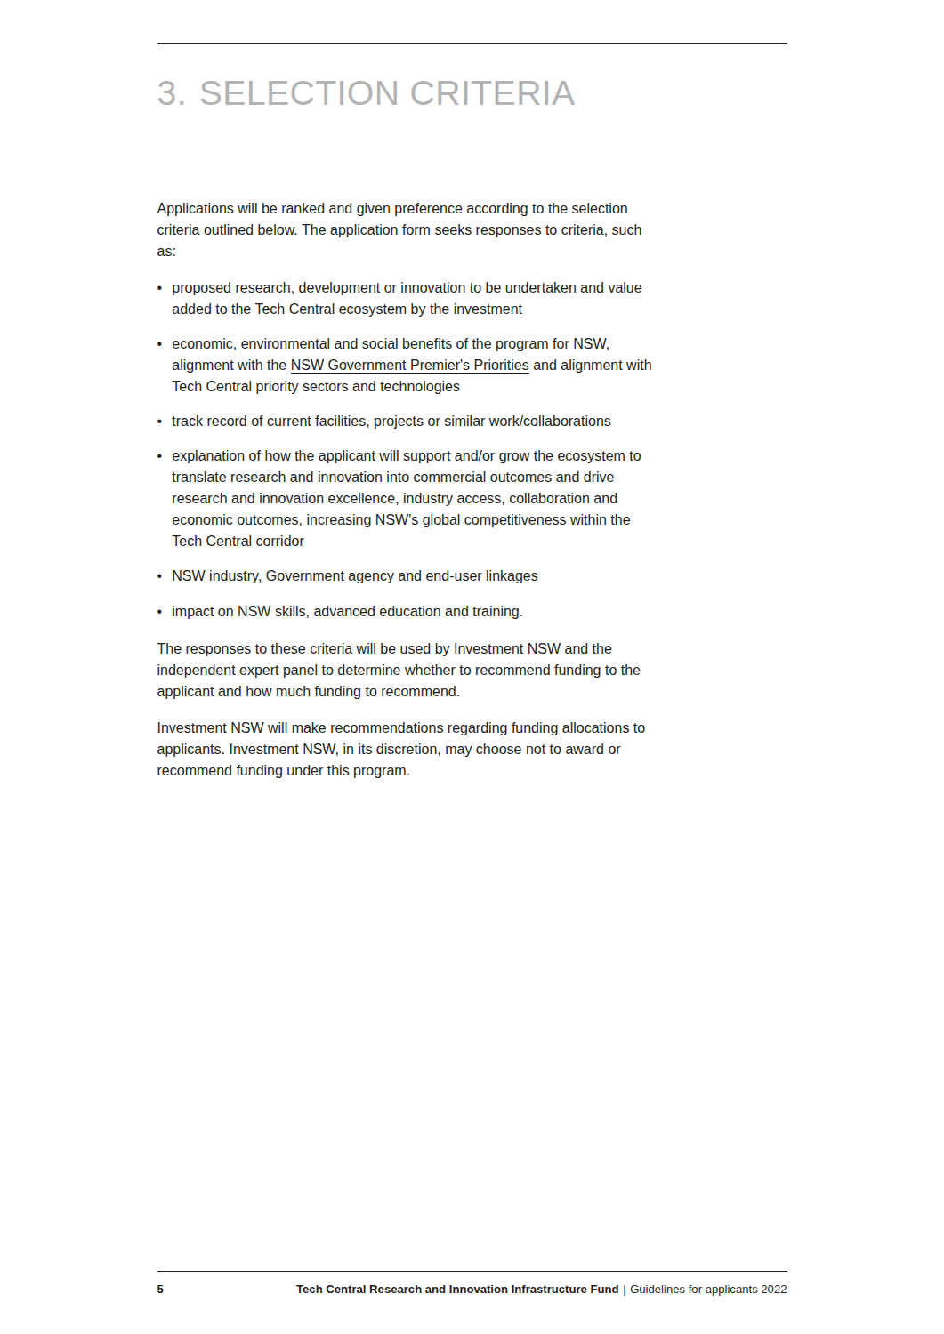3. SELECTION CRITERIA
Applications will be ranked and given preference according to the selection criteria outlined below. The application form seeks responses to criteria, such as:
proposed research, development or innovation to be undertaken and value added to the Tech Central ecosystem by the investment
economic, environmental and social benefits of the program for NSW, alignment with the NSW Government Premier's Priorities and alignment with Tech Central priority sectors and technologies
track record of current facilities, projects or similar work/collaborations
explanation of how the applicant will support and/or grow the ecosystem to translate research and innovation into commercial outcomes and drive research and innovation excellence, industry access, collaboration and economic outcomes, increasing NSW's global competitiveness within the Tech Central corridor
NSW industry, Government agency and end-user linkages
impact on NSW skills, advanced education and training.
The responses to these criteria will be used by Investment NSW and the independent expert panel to determine whether to recommend funding to the applicant and how much funding to recommend.
Investment NSW will make recommendations regarding funding allocations to applicants. Investment NSW, in its discretion, may choose not to award or recommend funding under this program.
5
Tech Central Research and Innovation Infrastructure Fund|Guidelines for applicants 2022